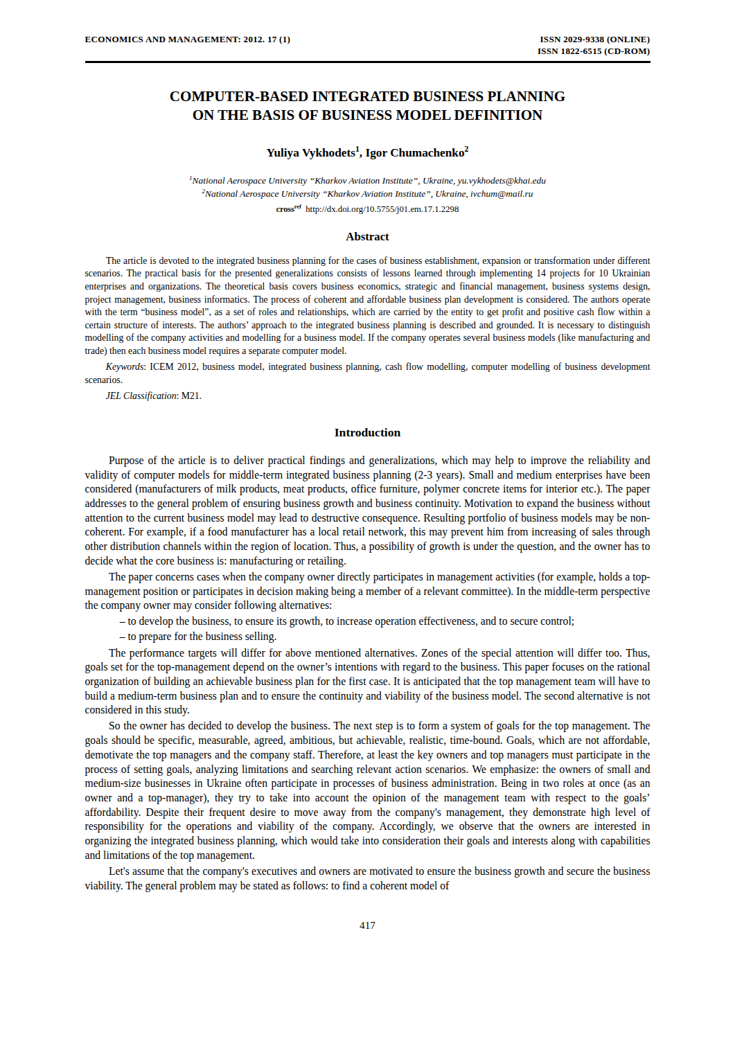ECONOMICS AND MANAGEMENT: 2012. 17 (1)
ISSN 2029-9338 (ONLINE)
ISSN 1822-6515 (CD-ROM)
Computer-Based Integrated Business Planning
on the Basis of Business Model Definition
Yuliya Vykhodets1, Igor Chumachenko2
1National Aerospace University “Kharkov Aviation Institute”, Ukraine, yu.vykhodets@khai.edu
2National Aerospace University “Kharkov Aviation Institute”, Ukraine, ivchum@mail.ru
crossref http://dx.doi.org/10.5755/j01.em.17.1.2298
Abstract
The article is devoted to the integrated business planning for the cases of business establishment, expansion or transformation under different scenarios. The practical basis for the presented generalizations consists of lessons learned through implementing 14 projects for 10 Ukrainian enterprises and organizations. The theoretical basis covers business economics, strategic and financial management, business systems design, project management, business informatics. The process of coherent and affordable business plan development is considered. The authors operate with the term “business model”, as a set of roles and relationships, which are carried by the entity to get profit and positive cash flow within a certain structure of interests. The authors’ approach to the integrated business planning is described and grounded. It is necessary to distinguish modelling of the company activities and modelling for a business model. If the company operates several business models (like manufacturing and trade) then each business model requires a separate computer model.
Keywords: ICEM 2012, business model, integrated business planning, cash flow modelling, computer modelling of business development scenarios.
JEL Classification: M21.
Introduction
Purpose of the article is to deliver practical findings and generalizations, which may help to improve the reliability and validity of computer models for middle-term integrated business planning (2-3 years). Small and medium enterprises have been considered (manufacturers of milk products, meat products, office furniture, polymer concrete items for interior etc.). The paper addresses to the general problem of ensuring business growth and business continuity. Motivation to expand the business without attention to the current business model may lead to destructive consequence. Resulting portfolio of business models may be non-coherent. For example, if a food manufacturer has a local retail network, this may prevent him from increasing of sales through other distribution channels within the region of location. Thus, a possibility of growth is under the question, and the owner has to decide what the core business is: manufacturing or retailing.
The paper concerns cases when the company owner directly participates in management activities (for example, holds a top-management position or participates in decision making being a member of a relevant committee). In the middle-term perspective the company owner may consider following alternatives:
– to develop the business, to ensure its growth, to increase operation effectiveness, and to secure control;
– to prepare for the business selling.
The performance targets will differ for above mentioned alternatives. Zones of the special attention will differ too. Thus, goals set for the top-management depend on the owner’s intentions with regard to the business. This paper focuses on the rational organization of building an achievable business plan for the first case. It is anticipated that the top management team will have to build a medium-term business plan and to ensure the continuity and viability of the business model. The second alternative is not considered in this study.
So the owner has decided to develop the business. The next step is to form a system of goals for the top management. The goals should be specific, measurable, agreed, ambitious, but achievable, realistic, time-bound. Goals, which are not affordable, demotivate the top managers and the company staff. Therefore, at least the key owners and top managers must participate in the process of setting goals, analyzing limitations and searching relevant action scenarios. We emphasize: the owners of small and medium-size businesses in Ukraine often participate in processes of business administration. Being in two roles at once (as an owner and a top-manager), they try to take into account the opinion of the management team with respect to the goals’ affordability. Despite their frequent desire to move away from the company's management, they demonstrate high level of responsibility for the operations and viability of the company. Accordingly, we observe that the owners are interested in organizing the integrated business planning, which would take into consideration their goals and interests along with capabilities and limitations of the top management.
Let's assume that the company's executives and owners are motivated to ensure the business growth and secure the business viability. The general problem may be stated as follows: to find a coherent model of
417